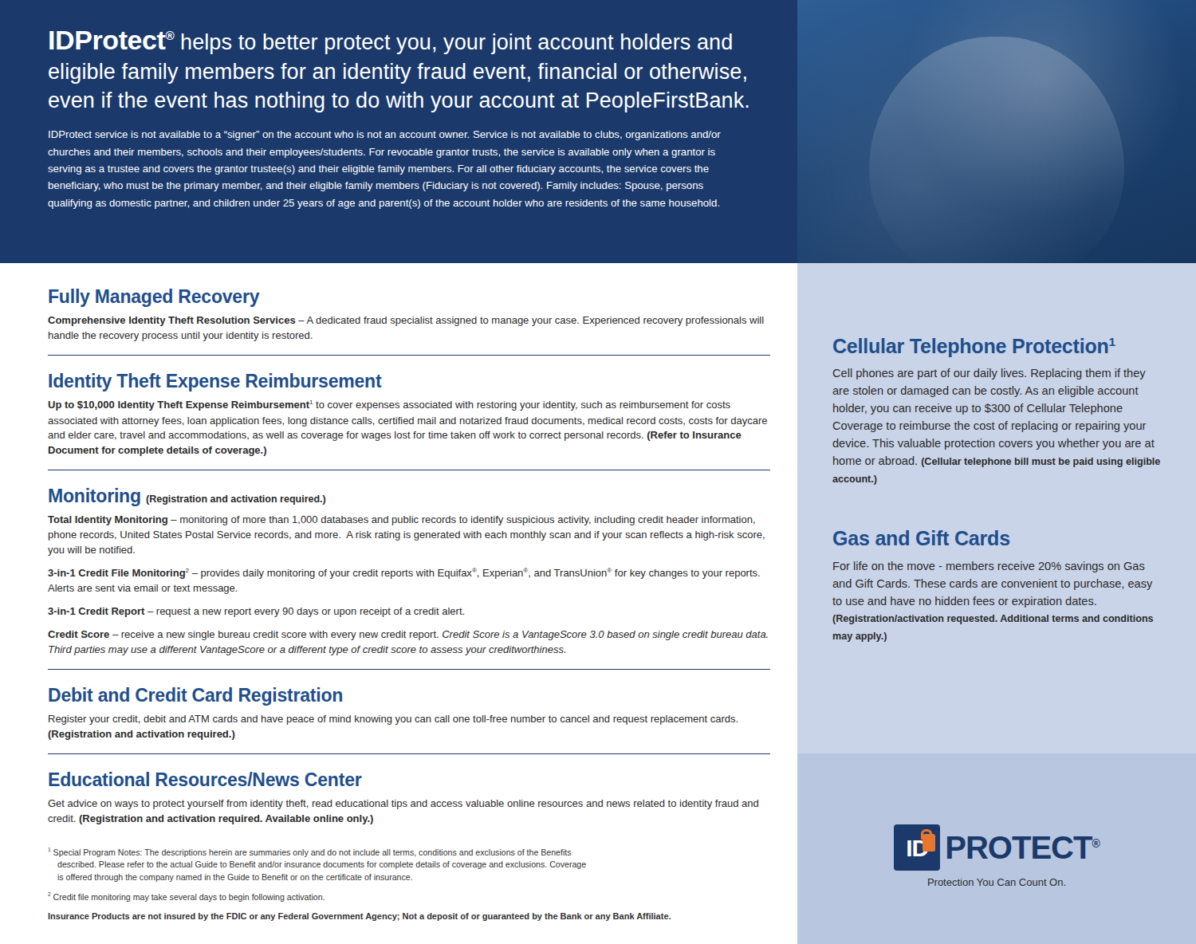IDProtect® helps to better protect you, your joint account holders and eligible family members for an identity fraud event, financial or otherwise, even if the event has nothing to do with your account at PeopleFirstBank.
IDProtect service is not available to a “signer” on the account who is not an account owner. Service is not available to clubs, organizations and/or churches and their members, schools and their employees/students. For revocable grantor trusts, the service is available only when a grantor is serving as a trustee and covers the grantor trustee(s) and their eligible family members. For all other fiduciary accounts, the service covers the beneficiary, who must be the primary member, and their eligible family members (Fiduciary is not covered). Family includes: Spouse, persons qualifying as domestic partner, and children under 25 years of age and parent(s) of the account holder who are residents of the same household.
Fully Managed Recovery
Comprehensive Identity Theft Resolution Services – A dedicated fraud specialist assigned to manage your case. Experienced recovery professionals will handle the recovery process until your identity is restored.
Identity Theft Expense Reimbursement
Up to $10,000 Identity Theft Expense Reimbursement1 to cover expenses associated with restoring your identity, such as reimbursement for costs associated with attorney fees, loan application fees, long distance calls, certified mail and notarized fraud documents, medical record costs, costs for daycare and elder care, travel and accommodations, as well as coverage for wages lost for time taken off work to correct personal records. (Refer to Insurance Document for complete details of coverage.)
Monitoring (Registration and activation required.)
Total Identity Monitoring – monitoring of more than 1,000 databases and public records to identify suspicious activity, including credit header information, phone records, United States Postal Service records, and more. A risk rating is generated with each monthly scan and if your scan reflects a high-risk score, you will be notified.
3-in-1 Credit File Monitoring2 – provides daily monitoring of your credit reports with Equifax®, Experian®, and TransUnion® for key changes to your reports. Alerts are sent via email or text message.
3-in-1 Credit Report – request a new report every 90 days or upon receipt of a credit alert.
Credit Score – receive a new single bureau credit score with every new credit report. Credit Score is a VantageScore 3.0 based on single credit bureau data. Third parties may use a different VantageScore or a different type of credit score to assess your creditworthiness.
Debit and Credit Card Registration
Register your credit, debit and ATM cards and have peace of mind knowing you can call one toll-free number to cancel and request replacement cards. (Registration and activation required.)
Educational Resources/News Center
Get advice on ways to protect yourself from identity theft, read educational tips and access valuable online resources and news related to identity fraud and credit. (Registration and activation required. Available online only.)
1 Special Program Notes: The descriptions herein are summaries only and do not include all terms, conditions and exclusions of the Benefits described. Please refer to the actual Guide to Benefit and/or insurance documents for complete details of coverage and exclusions. Coverage is offered through the company named in the Guide to Benefit or on the certificate of insurance.
2 Credit file monitoring may take several days to begin following activation.
Insurance Products are not insured by the FDIC or any Federal Government Agency; Not a deposit of or guaranteed by the Bank or any Bank Affiliate.
Cellular Telephone Protection1
Cell phones are part of our daily lives. Replacing them if they are stolen or damaged can be costly. As an eligible account holder, you can receive up to $300 of Cellular Telephone Coverage to reimburse the cost of replacing or repairing your device. This valuable protection covers you whether you are at home or abroad. (Cellular telephone bill must be paid using eligible account.)
Gas and Gift Cards
For life on the move - members receive 20% savings on Gas and Gift Cards. These cards are convenient to purchase, easy to use and have no hidden fees or expiration dates. (Registration/activation requested. Additional terms and conditions may apply.)
ID
PROTECT®
Protection You Can Count On.